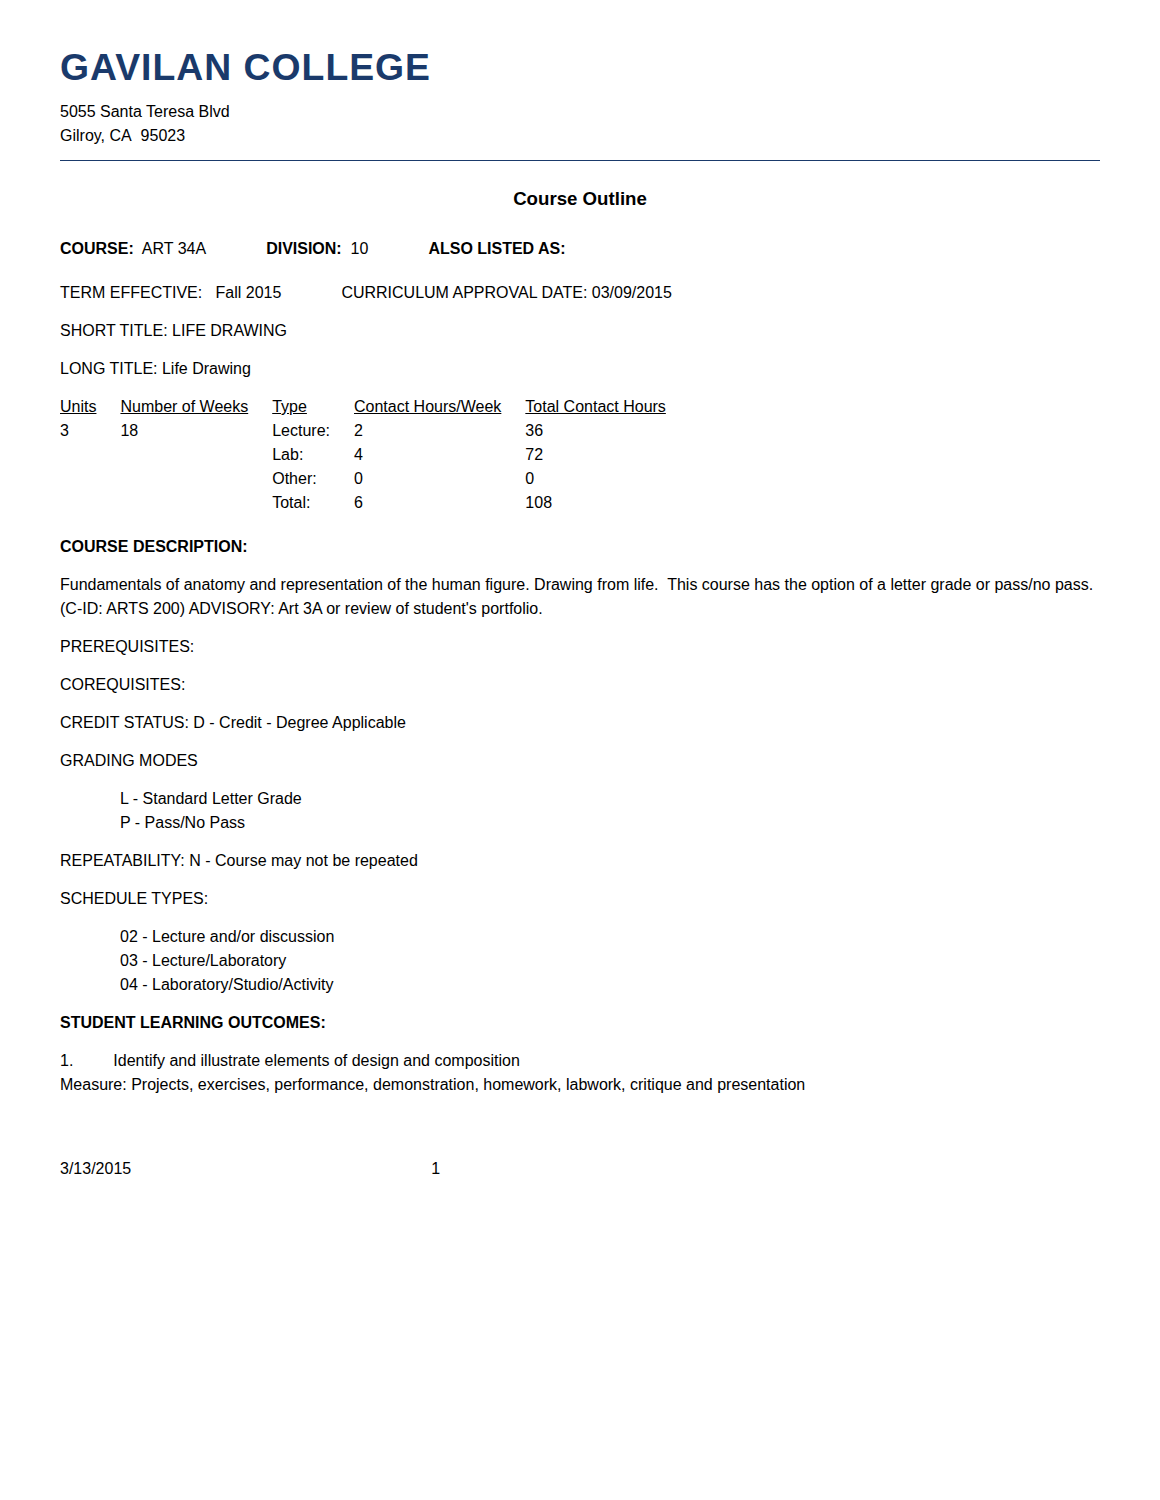GAVILAN COLLEGE
5055 Santa Teresa Blvd
Gilroy, CA 95023
Course Outline
COURSE: ART 34A DIVISION: 10 ALSO LISTED AS:
TERM EFFECTIVE: Fall 2015 CURRICULUM APPROVAL DATE: 03/09/2015
SHORT TITLE: LIFE DRAWING
LONG TITLE: Life Drawing
| Units | Number of Weeks | Type | Contact Hours/Week | Total Contact Hours |
| --- | --- | --- | --- | --- |
| 3 | 18 | Lecture: | 2 | 36 |
| | | Lab: | 4 | 72 |
| | | Other: | 0 | 0 |
| | | Total: | 6 | 108 |
COURSE DESCRIPTION:
Fundamentals of anatomy and representation of the human figure. Drawing from life. This course has the option of a letter grade or pass/no pass. (C-ID: ARTS 200) ADVISORY: Art 3A or review of student's portfolio.
PREREQUISITES:
COREQUISITES:
CREDIT STATUS: D - Credit - Degree Applicable
GRADING MODES
L - Standard Letter Grade
P - Pass/No Pass
REPEATABILITY: N - Course may not be repeated
SCHEDULE TYPES:
02 - Lecture and/or discussion
03 - Lecture/Laboratory
04 - Laboratory/Studio/Activity
STUDENT LEARNING OUTCOMES:
1. Identify and illustrate elements of design and composition
Measure: Projects, exercises, performance, demonstration, homework, labwork, critique and presentation
3/13/20151